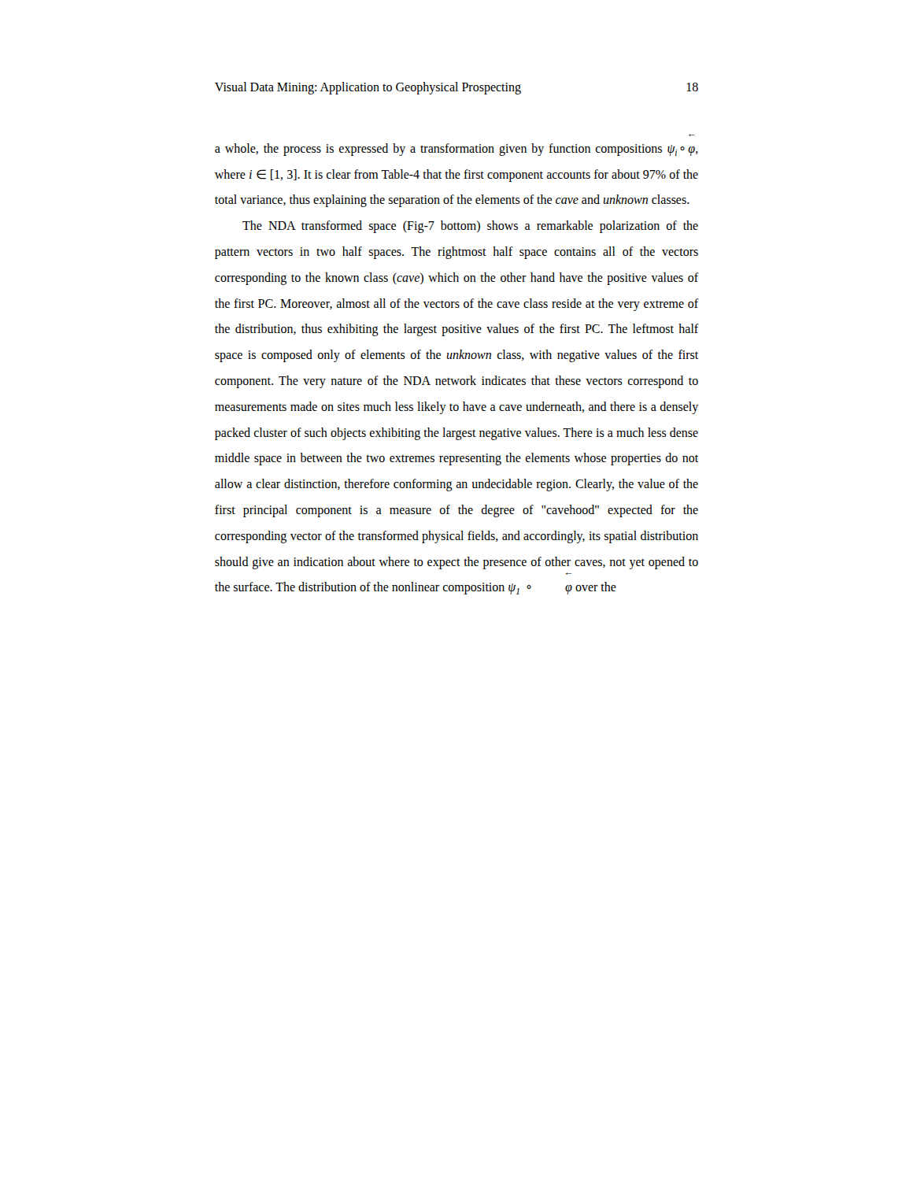Visual Data Mining: Application to Geophysical Prospecting 18
a whole, the process is expressed by a transformation given by function compositions ψi∘←φ, where i ∈ [1, 3]. It is clear from Table-4 that the first component accounts for about 97% of the total variance, thus explaining the separation of the elements of the cave and unknown classes.
The NDA transformed space (Fig-7 bottom) shows a remarkable polarization of the pattern vectors in two half spaces. The rightmost half space contains all of the vectors corresponding to the known class (cave) which on the other hand have the positive values of the first PC. Moreover, almost all of the vectors of the cave class reside at the very extreme of the distribution, thus exhibiting the largest positive values of the first PC. The leftmost half space is composed only of elements of the unknown class, with negative values of the first component. The very nature of the NDA network indicates that these vectors correspond to measurements made on sites much less likely to have a cave underneath, and there is a densely packed cluster of such objects exhibiting the largest negative values. There is a much less dense middle space in between the two extremes representing the elements whose properties do not allow a clear distinction, therefore conforming an undecidable region. Clearly, the value of the first principal component is a measure of the degree of "cavehood" expected for the corresponding vector of the transformed physical fields, and accordingly, its spatial distribution should give an indication about where to expect the presence of other caves, not yet opened to the surface. The distribution of the nonlinear composition ψ1 ∘ ←φ over the